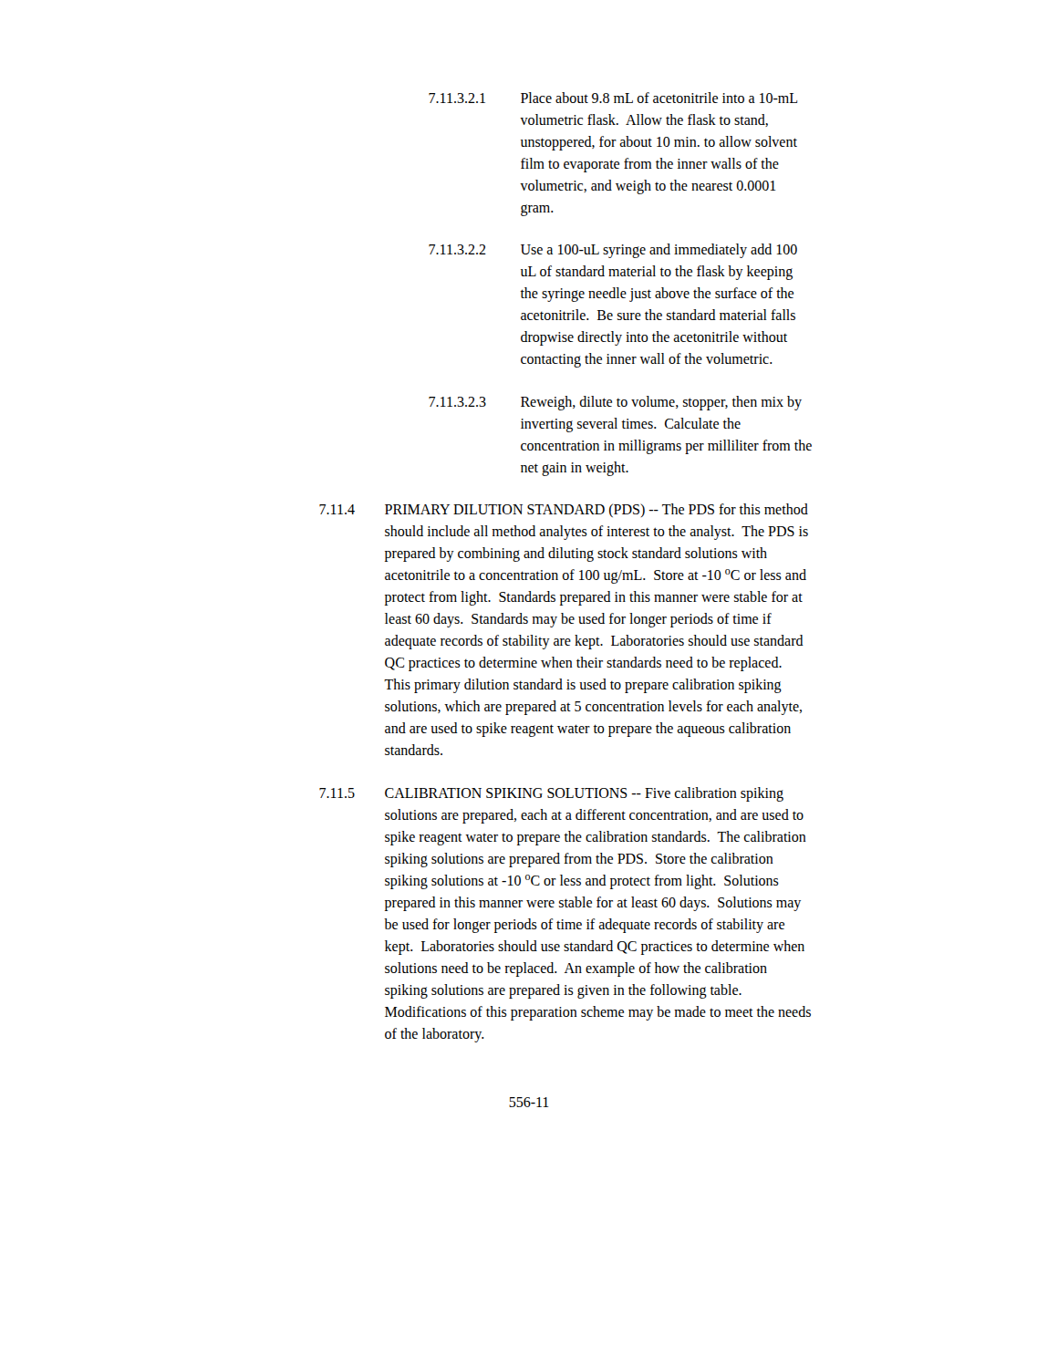7.11.3.2.1
Place about 9.8 mL of acetonitrile into a 10-mL volumetric flask. Allow the flask to stand, unstoppered, for about 10 min. to allow solvent film to evaporate from the inner walls of the volumetric, and weigh to the nearest 0.0001 gram.
7.11.3.2.2
Use a 100-uL syringe and immediately add 100 uL of standard material to the flask by keeping the syringe needle just above the surface of the acetonitrile. Be sure the standard material falls dropwise directly into the acetonitrile without contacting the inner wall of the volumetric.
7.11.3.2.3
Reweigh, dilute to volume, stopper, then mix by inverting several times. Calculate the concentration in milligrams per milliliter from the net gain in weight.
7.11.4
PRIMARY DILUTION STANDARD (PDS) -- The PDS for this method should include all method analytes of interest to the analyst. The PDS is prepared by combining and diluting stock standard solutions with acetonitrile to a concentration of 100 ug/mL. Store at -10 oC or less and protect from light. Standards prepared in this manner were stable for at least 60 days. Standards may be used for longer periods of time if adequate records of stability are kept. Laboratories should use standard QC practices to determine when their standards need to be replaced. This primary dilution standard is used to prepare calibration spiking solutions, which are prepared at 5 concentration levels for each analyte, and are used to spike reagent water to prepare the aqueous calibration standards.
7.11.5
CALIBRATION SPIKING SOLUTIONS -- Five calibration spiking solutions are prepared, each at a different concentration, and are used to spike reagent water to prepare the calibration standards. The calibration spiking solutions are prepared from the PDS. Store the calibration spiking solutions at -10 oC or less and protect from light. Solutions prepared in this manner were stable for at least 60 days. Solutions may be used for longer periods of time if adequate records of stability are kept. Laboratories should use standard QC practices to determine when solutions need to be replaced. An example of how the calibration spiking solutions are prepared is given in the following table. Modifications of this preparation scheme may be made to meet the needs of the laboratory.
556-11